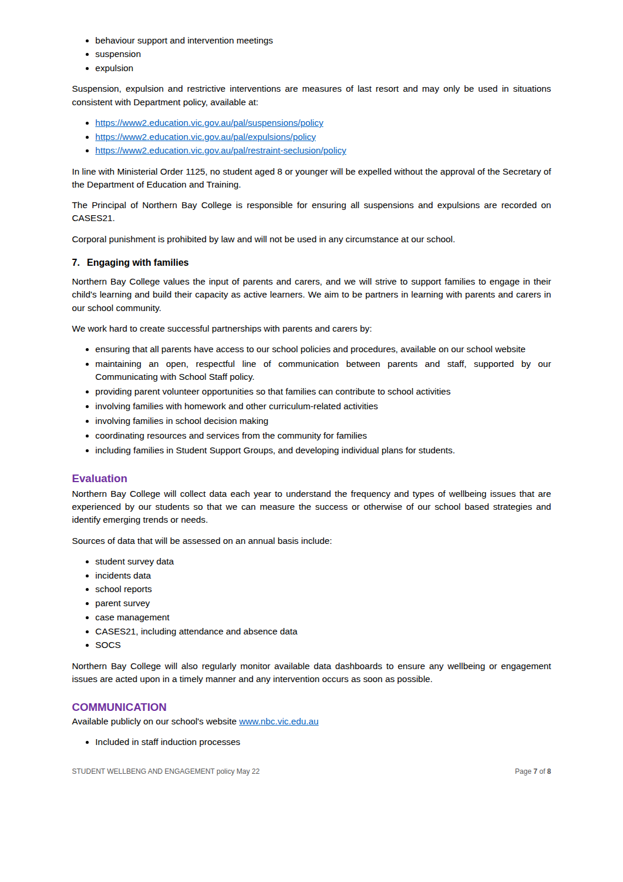behaviour support and intervention meetings
suspension
expulsion
Suspension, expulsion and restrictive interventions are measures of last resort and may only be used in situations consistent with Department policy, available at:
https://www2.education.vic.gov.au/pal/suspensions/policy
https://www2.education.vic.gov.au/pal/expulsions/policy
https://www2.education.vic.gov.au/pal/restraint-seclusion/policy
In line with Ministerial Order 1125, no student aged 8 or younger will be expelled without the approval of the Secretary of the Department of Education and Training.
The Principal of Northern Bay College is responsible for ensuring all suspensions and expulsions are recorded on CASES21.
Corporal punishment is prohibited by law and will not be used in any circumstance at our school.
7. Engaging with families
Northern Bay College values the input of parents and carers, and we will strive to support families to engage in their child's learning and build their capacity as active learners. We aim to be partners in learning with parents and carers in our school community.
We work hard to create successful partnerships with parents and carers by:
ensuring that all parents have access to our school policies and procedures, available on our school website
maintaining an open, respectful line of communication between parents and staff, supported by our Communicating with School Staff policy.
providing parent volunteer opportunities so that families can contribute to school activities
involving families with homework and other curriculum-related activities
involving families in school decision making
coordinating resources and services from the community for families
including families in Student Support Groups, and developing individual plans for students.
Evaluation
Northern Bay College will collect data each year to understand the frequency and types of wellbeing issues that are experienced by our students so that we can measure the success or otherwise of our school based strategies and identify emerging trends or needs.
Sources of data that will be assessed on an annual basis include:
student survey data
incidents data
school reports
parent survey
case management
CASES21, including attendance and absence data
SOCS
Northern Bay College will also regularly monitor available data dashboards to ensure any wellbeing or engagement issues are acted upon in a timely manner and any intervention occurs as soon as possible.
Communication
Available publicly on our school's website www.nbc.vic.edu.au
Included in staff induction processes
STUDENT WELLBENG AND ENGAGEMENT policy May 22 Page 7 of 8